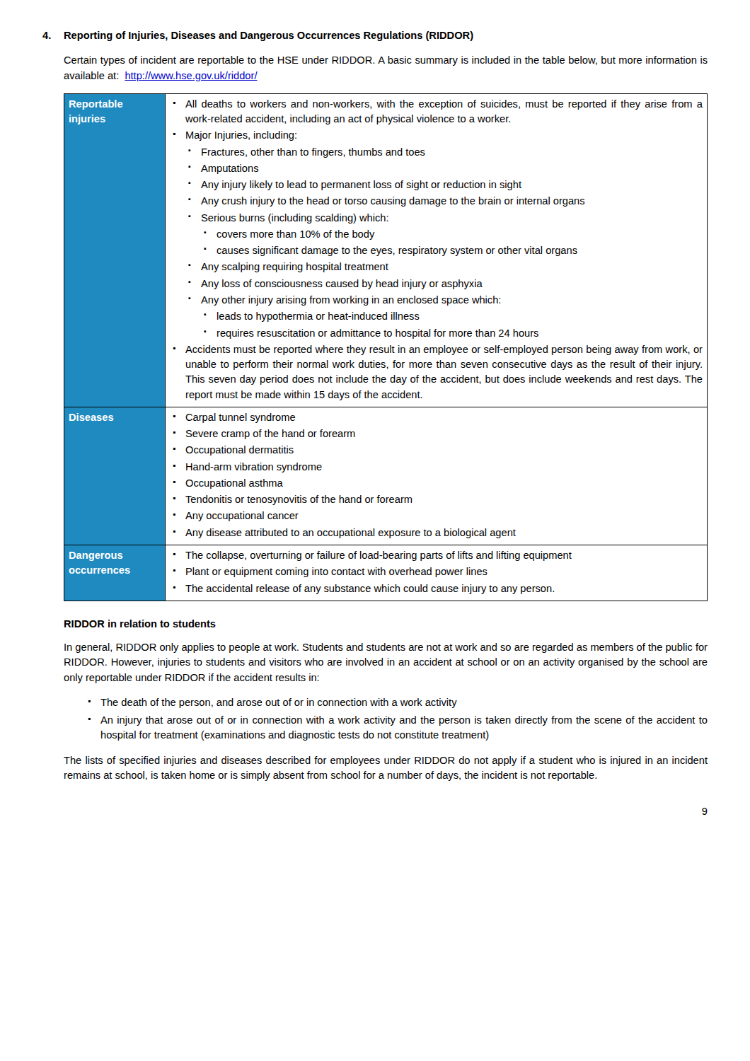4. Reporting of Injuries, Diseases and Dangerous Occurrences Regulations (RIDDOR)
Certain types of incident are reportable to the HSE under RIDDOR. A basic summary is included in the table below, but more information is available at: http://www.hse.gov.uk/riddor/
| Reportable injuries | All deaths to workers and non-workers, with the exception of suicides, must be reported if they arise from a work-related accident, including an act of physical violence to a worker. Major Injuries, including: Fractures, other than to fingers, thumbs and toes Amputations Any injury likely to lead to permanent loss of sight or reduction in sight Any crush injury to the head or torso causing damage to the brain or internal organs Serious burns (including scalding) which: covers more than 10% of the body causes significant damage to the eyes, respiratory system or other vital organs Any scalping requiring hospital treatment Any loss of consciousness caused by head injury or asphyxia Any other injury arising from working in an enclosed space which: leads to hypothermia or heat-induced illness requires resuscitation or admittance to hospital for more than 24 hours Accidents must be reported where they result in an employee or self-employed person being away from work, or unable to perform their normal work duties, for more than seven consecutive days as the result of their injury. This seven day period does not include the day of the accident, but does include weekends and rest days. The report must be made within 15 days of the accident. |
| Diseases | Carpal tunnel syndrome Severe cramp of the hand or forearm Occupational dermatitis Hand-arm vibration syndrome Occupational asthma Tendonitis or tenosynovitis of the hand or forearm Any occupational cancer Any disease attributed to an occupational exposure to a biological agent |
| Dangerous occurrences | The collapse, overturning or failure of load-bearing parts of lifts and lifting equipment Plant or equipment coming into contact with overhead power lines The accidental release of any substance which could cause injury to any person. |
RIDDOR in relation to students
In general, RIDDOR only applies to people at work. Students and students are not at work and so are regarded as members of the public for RIDDOR. However, injuries to students and visitors who are involved in an accident at school or on an activity organised by the school are only reportable under RIDDOR if the accident results in:
The death of the person, and arose out of or in connection with a work activity
An injury that arose out of or in connection with a work activity and the person is taken directly from the scene of the accident to hospital for treatment (examinations and diagnostic tests do not constitute treatment)
The lists of specified injuries and diseases described for employees under RIDDOR do not apply if a student who is injured in an incident remains at school, is taken home or is simply absent from school for a number of days, the incident is not reportable.
9